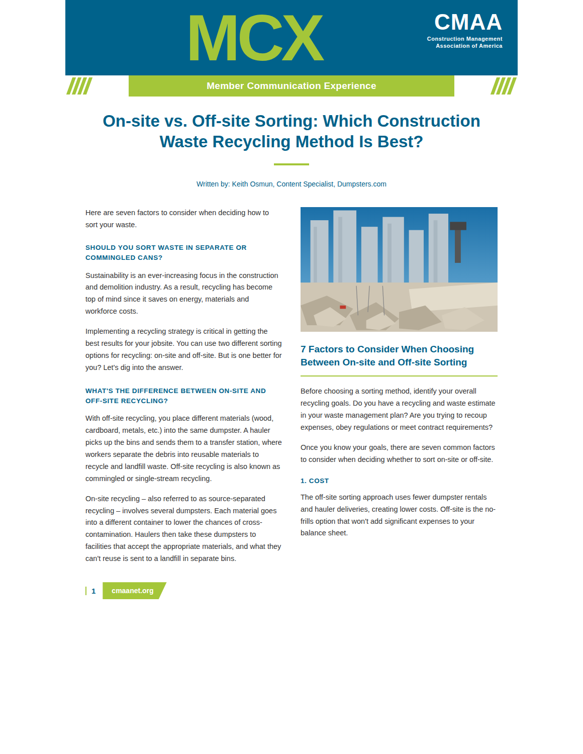MCX
CMAA
Construction Management
Association of America
Member Communication Experience
On-site vs. Off-site Sorting: Which Construction Waste Recycling Method Is Best?
Written by: Keith Osmun, Content Specialist, Dumpsters.com
Here are seven factors to consider when deciding how to sort your waste.
Should you sort waste in separate or commingled cans?
Sustainability is an ever-increasing focus in the construction and demolition industry. As a result, recycling has become top of mind since it saves on energy, materials and workforce costs.
Implementing a recycling strategy is critical in getting the best results for your jobsite. You can use two different sorting options for recycling: on-site and off-site. But is one better for you? Let's dig into the answer.
What's the difference between on-site and off-site recycling?
With off-site recycling, you place different materials (wood, cardboard, metals, etc.) into the same dumpster. A hauler picks up the bins and sends them to a transfer station, where workers separate the debris into reusable materials to recycle and landfill waste. Off-site recycling is also known as commingled or single-stream recycling.
On-site recycling – also referred to as source-separated recycling – involves several dumpsters. Each material goes into a different container to lower the chances of cross-contamination. Haulers then take these dumpsters to facilities that accept the appropriate materials, and what they can't reuse is sent to a landfill in separate bins.
7 Factors to Consider When Choosing Between On-site and Off-site Sorting
Before choosing a sorting method, identify your overall recycling goals. Do you have a recycling and waste estimate in your waste management plan? Are you trying to recoup expenses, obey regulations or meet contract requirements?
Once you know your goals, there are seven common factors to consider when deciding whether to sort on-site or off-site.
1. Cost
The off-site sorting approach uses fewer dumpster rentals and hauler deliveries, creating lower costs. Off-site is the no-frills option that won't add significant expenses to your balance sheet.
1
cmaanet.org